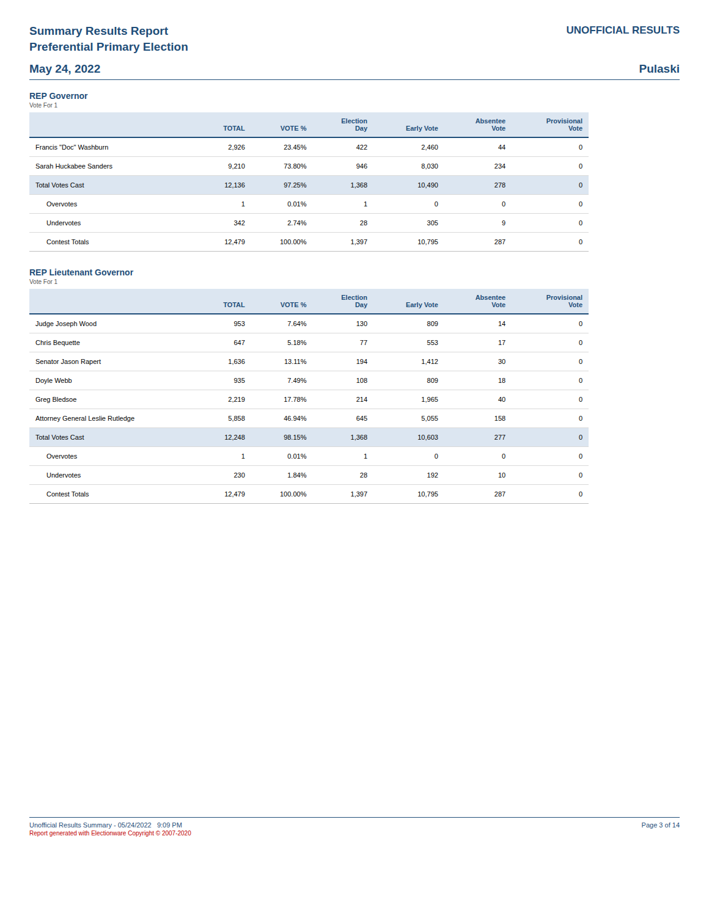Summary Results Report
Preferential Primary Election
May 24, 2022
UNOFFICIAL RESULTS
Pulaski
REP Governor
Vote For 1
| | TOTAL | VOTE % | Election Day | Early Vote | Absentee Vote | Provisional Vote |
| --- | --- | --- | --- | --- | --- | --- |
| Francis "Doc" Washburn | 2,926 | 23.45% | 422 | 2,460 | 44 | 0 |
| Sarah Huckabee Sanders | 9,210 | 73.80% | 946 | 8,030 | 234 | 0 |
| Total Votes Cast | 12,136 | 97.25% | 1,368 | 10,490 | 278 | 0 |
| Overvotes | 1 | 0.01% | 1 | 0 | 0 | 0 |
| Undervotes | 342 | 2.74% | 28 | 305 | 9 | 0 |
| Contest Totals | 12,479 | 100.00% | 1,397 | 10,795 | 287 | 0 |
REP Lieutenant Governor
Vote For 1
| | TOTAL | VOTE % | Election Day | Early Vote | Absentee Vote | Provisional Vote |
| --- | --- | --- | --- | --- | --- | --- |
| Judge Joseph Wood | 953 | 7.64% | 130 | 809 | 14 | 0 |
| Chris Bequette | 647 | 5.18% | 77 | 553 | 17 | 0 |
| Senator Jason Rapert | 1,636 | 13.11% | 194 | 1,412 | 30 | 0 |
| Doyle Webb | 935 | 7.49% | 108 | 809 | 18 | 0 |
| Greg Bledsoe | 2,219 | 17.78% | 214 | 1,965 | 40 | 0 |
| Attorney General Leslie Rutledge | 5,858 | 46.94% | 645 | 5,055 | 158 | 0 |
| Total Votes Cast | 12,248 | 98.15% | 1,368 | 10,603 | 277 | 0 |
| Overvotes | 1 | 0.01% | 1 | 0 | 0 | 0 |
| Undervotes | 230 | 1.84% | 28 | 192 | 10 | 0 |
| Contest Totals | 12,479 | 100.00% | 1,397 | 10,795 | 287 | 0 |
Unofficial Results Summary - 05/24/2022 9:09 PM Page 3 of 14
Report generated with Electionware Copyright © 2007-2020